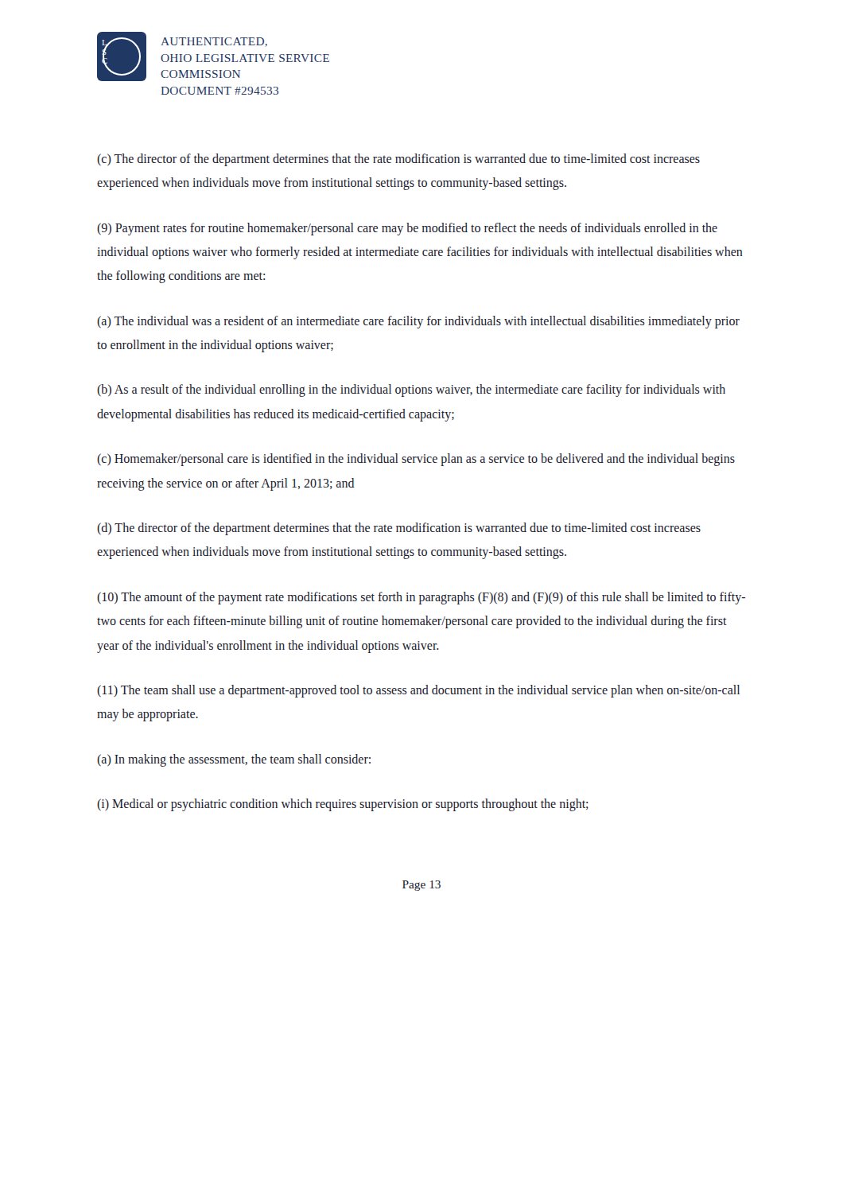L
S
C
AUTHENTICATED,
OHIO LEGISLATIVE SERVICE
COMMISSION
DOCUMENT #294533
(c) The director of the department determines that the rate modification is warranted due to time-limited cost increases experienced when individuals move from institutional settings to community-based settings.
(9) Payment rates for routine homemaker/personal care may be modified to reflect the needs of individuals enrolled in the individual options waiver who formerly resided at intermediate care facilities for individuals with intellectual disabilities when the following conditions are met:
(a) The individual was a resident of an intermediate care facility for individuals with intellectual disabilities immediately prior to enrollment in the individual options waiver;
(b) As a result of the individual enrolling in the individual options waiver, the intermediate care facility for individuals with developmental disabilities has reduced its medicaid-certified capacity;
(c) Homemaker/personal care is identified in the individual service plan as a service to be delivered and the individual begins receiving the service on or after April 1, 2013; and
(d) The director of the department determines that the rate modification is warranted due to time-limited cost increases experienced when individuals move from institutional settings to community-based settings.
(10) The amount of the payment rate modifications set forth in paragraphs (F)(8) and (F)(9) of this rule shall be limited to fifty-two cents for each fifteen-minute billing unit of routine homemaker/personal care provided to the individual during the first year of the individual's enrollment in the individual options waiver.
(11) The team shall use a department-approved tool to assess and document in the individual service plan when on-site/on-call may be appropriate.
(a) In making the assessment, the team shall consider:
(i) Medical or psychiatric condition which requires supervision or supports throughout the night;
Page 13